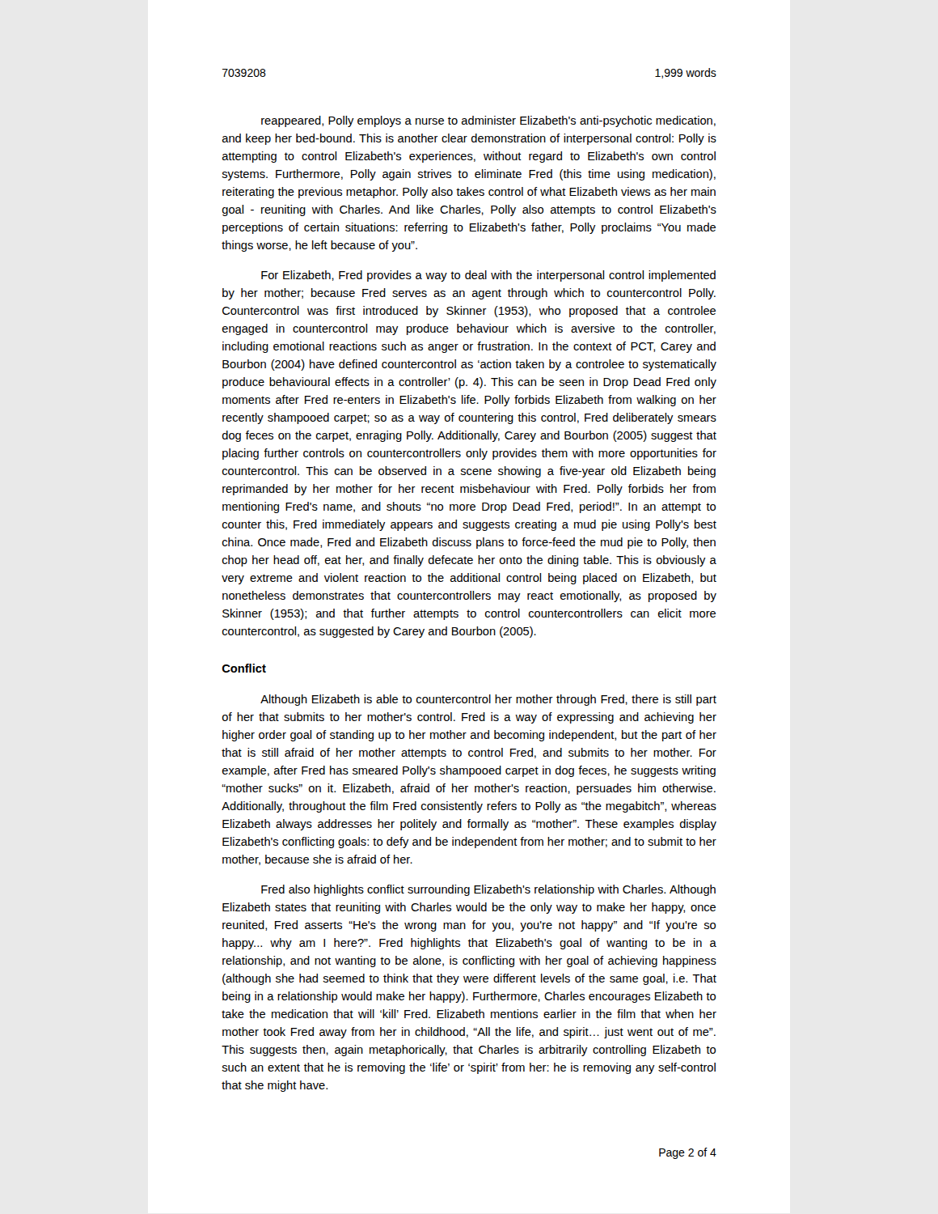7039208 1,999 words
reappeared, Polly employs a nurse to administer Elizabeth's anti-psychotic medication, and keep her bed-bound. This is another clear demonstration of interpersonal control: Polly is attempting to control Elizabeth's experiences, without regard to Elizabeth's own control systems. Furthermore, Polly again strives to eliminate Fred (this time using medication), reiterating the previous metaphor. Polly also takes control of what Elizabeth views as her main goal - reuniting with Charles. And like Charles, Polly also attempts to control Elizabeth's perceptions of certain situations: referring to Elizabeth's father, Polly proclaims “You made things worse, he left because of you”.
For Elizabeth, Fred provides a way to deal with the interpersonal control implemented by her mother; because Fred serves as an agent through which to countercontrol Polly. Countercontrol was first introduced by Skinner (1953), who proposed that a controlee engaged in countercontrol may produce behaviour which is aversive to the controller, including emotional reactions such as anger or frustration. In the context of PCT, Carey and Bourbon (2004) have defined countercontrol as ‘action taken by a controlee to systematically produce behavioural effects in a controller’ (p. 4). This can be seen in Drop Dead Fred only moments after Fred re-enters in Elizabeth's life. Polly forbids Elizabeth from walking on her recently shampooed carpet; so as a way of countering this control, Fred deliberately smears dog feces on the carpet, enraging Polly. Additionally, Carey and Bourbon (2005) suggest that placing further controls on countercontrollers only provides them with more opportunities for countercontrol. This can be observed in a scene showing a five-year old Elizabeth being reprimanded by her mother for her recent misbehaviour with Fred. Polly forbids her from mentioning Fred's name, and shouts “no more Drop Dead Fred, period!”. In an attempt to counter this, Fred immediately appears and suggests creating a mud pie using Polly's best china. Once made, Fred and Elizabeth discuss plans to force-feed the mud pie to Polly, then chop her head off, eat her, and finally defecate her onto the dining table. This is obviously a very extreme and violent reaction to the additional control being placed on Elizabeth, but nonetheless demonstrates that countercontrollers may react emotionally, as proposed by Skinner (1953); and that further attempts to control countercontrollers can elicit more countercontrol, as suggested by Carey and Bourbon (2005).
Conflict
Although Elizabeth is able to countercontrol her mother through Fred, there is still part of her that submits to her mother's control. Fred is a way of expressing and achieving her higher order goal of standing up to her mother and becoming independent, but the part of her that is still afraid of her mother attempts to control Fred, and submits to her mother. For example, after Fred has smeared Polly's shampooed carpet in dog feces, he suggests writing “mother sucks” on it. Elizabeth, afraid of her mother's reaction, persuades him otherwise. Additionally, throughout the film Fred consistently refers to Polly as “the megabitch”, whereas Elizabeth always addresses her politely and formally as “mother”. These examples display Elizabeth's conflicting goals: to defy and be independent from her mother; and to submit to her mother, because she is afraid of her.
Fred also highlights conflict surrounding Elizabeth's relationship with Charles. Although Elizabeth states that reuniting with Charles would be the only way to make her happy, once reunited, Fred asserts “He's the wrong man for you, you're not happy” and “If you're so happy... why am I here?”. Fred highlights that Elizabeth's goal of wanting to be in a relationship, and not wanting to be alone, is conflicting with her goal of achieving happiness (although she had seemed to think that they were different levels of the same goal, i.e. That being in a relationship would make her happy). Furthermore, Charles encourages Elizabeth to take the medication that will ‘kill’ Fred. Elizabeth mentions earlier in the film that when her mother took Fred away from her in childhood, “All the life, and spirit… just went out of me”. This suggests then, again metaphorically, that Charles is arbitrarily controlling Elizabeth to such an extent that he is removing the ‘life’ or ‘spirit’ from her: he is removing any self-control that she might have.
Page 2 of 4